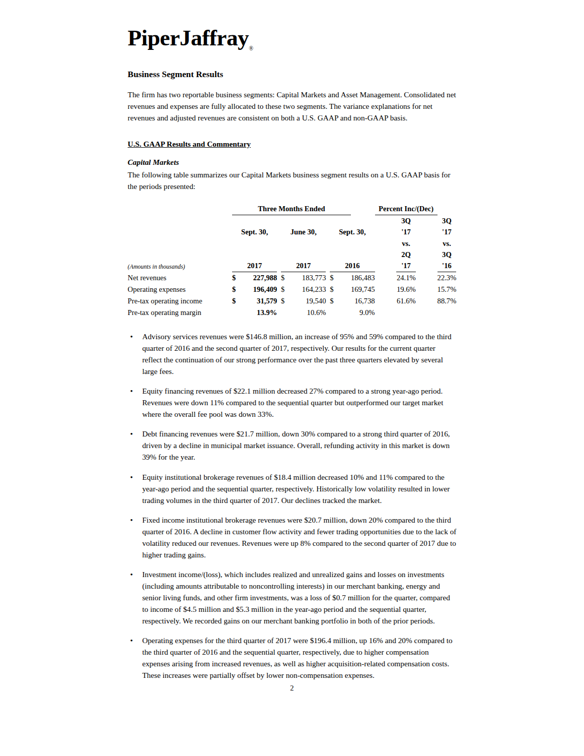PiperJaffray®
Business Segment Results
The firm has two reportable business segments: Capital Markets and Asset Management. Consolidated net revenues and expenses are fully allocated to these two segments. The variance explanations for net revenues and adjusted revenues are consistent on both a U.S. GAAP and non-GAAP basis.
U.S. GAAP Results and Commentary
Capital Markets
The following table summarizes our Capital Markets business segment results on a U.S. GAAP basis for the periods presented:
| | | Three Months Ended | | Percent Inc/(Dec) |
| | | Sept. 30, | | June 30, | | Sept. 30, | | 3Q '17 | | 3Q '17 |
| (Amounts in thousands) | | 2017 | | 2017 | | 2016 | | vs. 2Q '17 | | vs. 3Q '16 |
| Net revenues | | $ | 227,988 | | $ | 183,773 | | $ | 186,483 | | 24.1% | | 22.3% |
| Operating expenses | | $ | 196,409 | | $ | 164,233 | | $ | 169,745 | | 19.6% | | 15.7% |
| Pre-tax operating income | | $ | 31,579 | | $ | 19,540 | | $ | 16,738 | | 61.6% | | 88.7% |
| Pre-tax operating margin | | | 13.9% | | | 10.6% | | | 9.0% | | | | |
Advisory services revenues were $146.8 million, an increase of 95% and 59% compared to the third quarter of 2016 and the second quarter of 2017, respectively. Our results for the current quarter reflect the continuation of our strong performance over the past three quarters elevated by several large fees.
Equity financing revenues of $22.1 million decreased 27% compared to a strong year-ago period. Revenues were down 11% compared to the sequential quarter but outperformed our target market where the overall fee pool was down 33%.
Debt financing revenues were $21.7 million, down 30% compared to a strong third quarter of 2016, driven by a decline in municipal market issuance. Overall, refunding activity in this market is down 39% for the year.
Equity institutional brokerage revenues of $18.4 million decreased 10% and 11% compared to the year-ago period and the sequential quarter, respectively. Historically low volatility resulted in lower trading volumes in the third quarter of 2017. Our declines tracked the market.
Fixed income institutional brokerage revenues were $20.7 million, down 20% compared to the third quarter of 2016. A decline in customer flow activity and fewer trading opportunities due to the lack of volatility reduced our revenues. Revenues were up 8% compared to the second quarter of 2017 due to higher trading gains.
Investment income/(loss), which includes realized and unrealized gains and losses on investments (including amounts attributable to noncontrolling interests) in our merchant banking, energy and senior living funds, and other firm investments, was a loss of $0.7 million for the quarter, compared to income of $4.5 million and $5.3 million in the year-ago period and the sequential quarter, respectively. We recorded gains on our merchant banking portfolio in both of the prior periods.
Operating expenses for the third quarter of 2017 were $196.4 million, up 16% and 20% compared to the third quarter of 2016 and the sequential quarter, respectively, due to higher compensation expenses arising from increased revenues, as well as higher acquisition-related compensation costs. These increases were partially offset by lower non-compensation expenses.
2